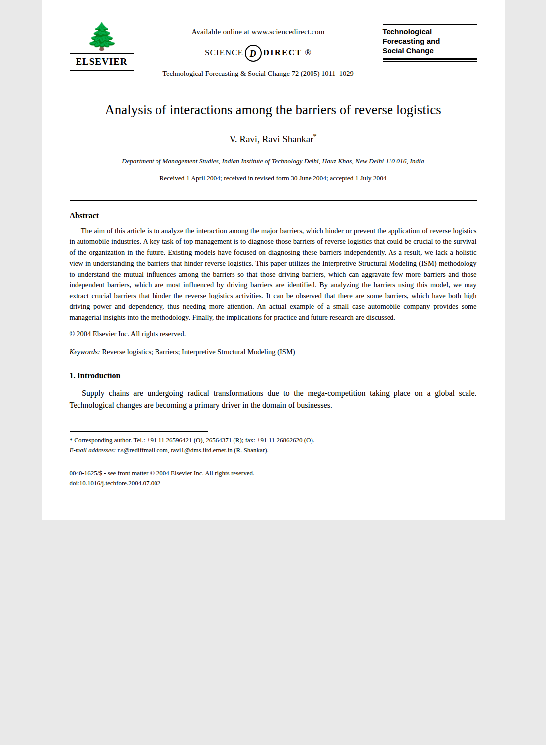🌲
ELSEVIER
Available online at www.sciencedirect.com
SCIENCEdDIRECT ®
Technological Forecasting & Social Change 72 (2005) 1011–1029
Technological
Forecasting and
Social Change
Analysis of interactions among the barriers of reverse logistics
V. Ravi, Ravi Shankar*
Department of Management Studies, Indian Institute of Technology Delhi, Hauz Khas, New Delhi 110 016, India
Received 1 April 2004; received in revised form 30 June 2004; accepted 1 July 2004
Abstract
The aim of this article is to analyze the interaction among the major barriers, which hinder or prevent the application of reverse logistics in automobile industries. A key task of top management is to diagnose those barriers of reverse logistics that could be crucial to the survival of the organization in the future. Existing models have focused on diagnosing these barriers independently. As a result, we lack a holistic view in understanding the barriers that hinder reverse logistics. This paper utilizes the Interpretive Structural Modeling (ISM) methodology to understand the mutual influences among the barriers so that those driving barriers, which can aggravate few more barriers and those independent barriers, which are most influenced by driving barriers are identified. By analyzing the barriers using this model, we may extract crucial barriers that hinder the reverse logistics activities. It can be observed that there are some barriers, which have both high driving power and dependency, thus needing more attention. An actual example of a small case automobile company provides some managerial insights into the methodology. Finally, the implications for practice and future research are discussed.
© 2004 Elsevier Inc. All rights reserved.
Keywords: Reverse logistics; Barriers; Interpretive Structural Modeling (ISM)
1. Introduction
Supply chains are undergoing radical transformations due to the mega-competition taking place on a global scale. Technological changes are becoming a primary driver in the domain of businesses.
* Corresponding author. Tel.: +91 11 26596421 (O), 26564371 (R); fax: +91 11 26862620 (O).
E-mail addresses: r.s@rediffmail.com, ravi1@dms.iitd.ernet.in (R. Shankar).
0040-1625/$ - see front matter © 2004 Elsevier Inc. All rights reserved.
doi:10.1016/j.techfore.2004.07.002